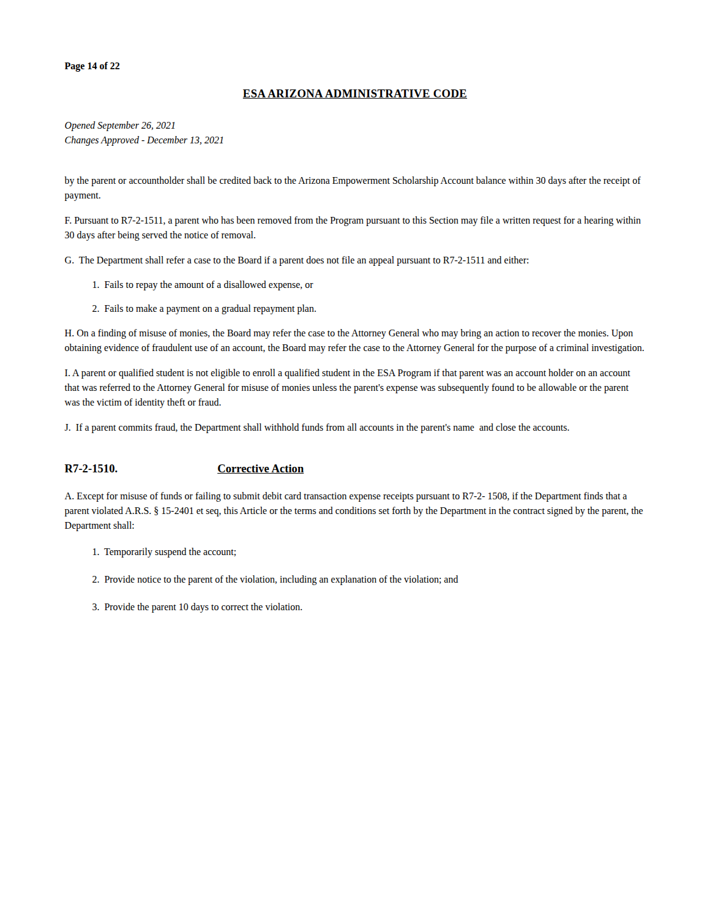Page 14 of 22
ESA ARIZONA ADMINISTRATIVE CODE
Opened September 26, 2021
Changes Approved - December 13, 2021
by the parent or accountholder shall be credited back to the Arizona Empowerment Scholarship Account balance within 30 days after the receipt of payment.
F. Pursuant to R7-2-1511, a parent who has been removed from the Program pursuant to this Section may file a written request for a hearing within 30 days after being served the notice of removal.
G. The Department shall refer a case to the Board if a parent does not file an appeal pursuant to R7-2-1511 and either:
1. Fails to repay the amount of a disallowed expense, or
2. Fails to make a payment on a gradual repayment plan.
H. On a finding of misuse of monies, the Board may refer the case to the Attorney General who may bring an action to recover the monies. Upon obtaining evidence of fraudulent use of an account, the Board may refer the case to the Attorney General for the purpose of a criminal investigation.
I. A parent or qualified student is not eligible to enroll a qualified student in the ESA Program if that parent was an account holder on an account that was referred to the Attorney General for misuse of monies unless the parent's expense was subsequently found to be allowable or the parent was the victim of identity theft or fraud.
J. If a parent commits fraud, the Department shall withhold funds from all accounts in the parent's name and close the accounts.
R7-2-1510. Corrective Action
A. Except for misuse of funds or failing to submit debit card transaction expense receipts pursuant to R7-2- 1508, if the Department finds that a parent violated A.R.S. § 15-2401 et seq, this Article or the terms and conditions set forth by the Department in the contract signed by the parent, the Department shall:
1. Temporarily suspend the account;
2. Provide notice to the parent of the violation, including an explanation of the violation; and
3. Provide the parent 10 days to correct the violation.